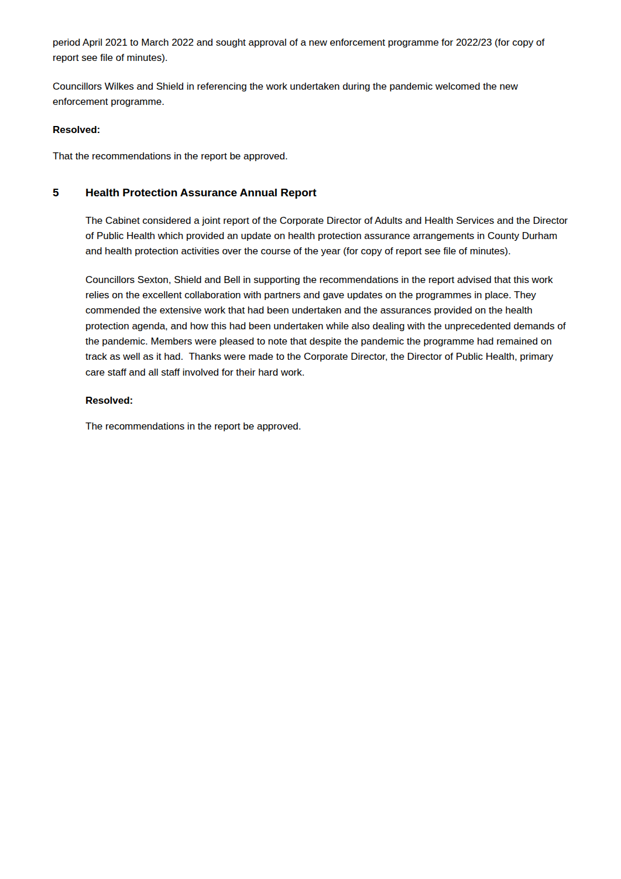period April 2021 to March 2022 and sought approval of a new enforcement programme for 2022/23 (for copy of report see file of minutes).
Councillors Wilkes and Shield in referencing the work undertaken during the pandemic welcomed the new enforcement programme.
Resolved:
That the recommendations in the report be approved.
5
Health Protection Assurance Annual Report
The Cabinet considered a joint report of the Corporate Director of Adults and Health Services and the Director of Public Health which provided an update on health protection assurance arrangements in County Durham and health protection activities over the course of the year (for copy of report see file of minutes).
Councillors Sexton, Shield and Bell in supporting the recommendations in the report advised that this work relies on the excellent collaboration with partners and gave updates on the programmes in place. They commended the extensive work that had been undertaken and the assurances provided on the health protection agenda, and how this had been undertaken while also dealing with the unprecedented demands of the pandemic. Members were pleased to note that despite the pandemic the programme had remained on track as well as it had. Thanks were made to the Corporate Director, the Director of Public Health, primary care staff and all staff involved for their hard work.
Resolved:
The recommendations in the report be approved.